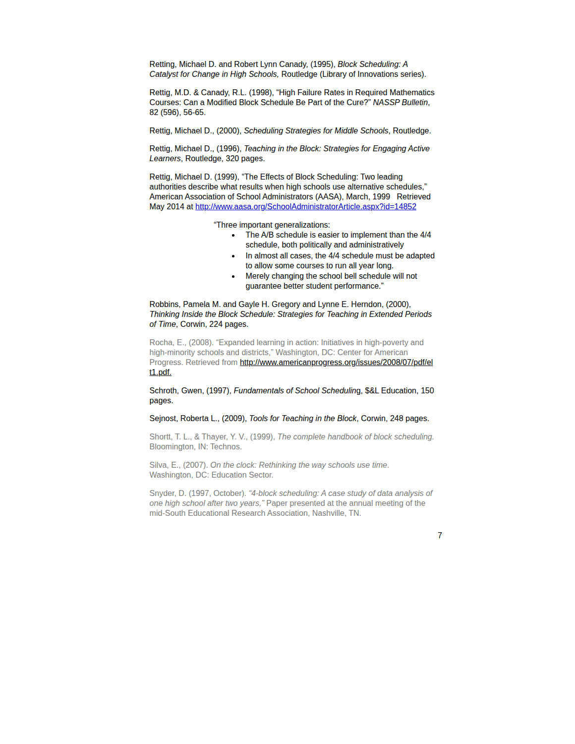Retting, Michael D. and Robert Lynn Canady, (1995), Block Scheduling: A Catalyst for Change in High Schools, Routledge (Library of Innovations series).
Rettig, M.D. & Canady, R.L. (1998), “High Failure Rates in Required Mathematics Courses: Can a Modified Block Schedule Be Part of the Cure?” NASSP Bulletin, 82 (596), 56-65.
Rettig, Michael D., (2000), Scheduling Strategies for Middle Schools, Routledge.
Rettig, Michael D., (1996), Teaching in the Block: Strategies for Engaging Active Learners, Routledge, 320 pages.
Rettig, Michael D. (1999), “The Effects of Block Scheduling: Two leading authorities describe what results when high schools use alternative schedules,” American Association of School Administrators (AASA), March, 1999 Retrieved May 2014 at http://www.aasa.org/SchoolAdministratorArticle.aspx?id=14852
“Three important generalizations:
The A/B schedule is easier to implement than the 4/4 schedule, both politically and administratively
In almost all cases, the 4/4 schedule must be adapted to allow some courses to run all year long.
Merely changing the school bell schedule will not guarantee better student performance.”
Robbins, Pamela M. and Gayle H. Gregory and Lynne E. Herndon, (2000), Thinking Inside the Block Schedule: Strategies for Teaching in Extended Periods of Time, Corwin, 224 pages.
Rocha, E., (2008). “Expanded learning in action: Initiatives in high-poverty and high-minority schools and districts,” Washington, DC: Center for American Progress. Retrieved from http://www.americanprogress.org/issues/2008/07/pdf/elt1.pdf.
Schroth, Gwen, (1997), Fundamentals of School Scheduling, $&L Education, 150 pages.
Sejnost, Roberta L., (2009), Tools for Teaching in the Block, Corwin, 248 pages.
Shortt, T. L., & Thayer, Y. V., (1999), The complete handbook of block scheduling. Bloomington, IN: Technos.
Silva, E., (2007). On the clock: Rethinking the way schools use time. Washington, DC: Education Sector.
Snyder, D. (1997, October). “4-block scheduling: A case study of data analysis of one high school after two years,” Paper presented at the annual meeting of the mid-South Educational Research Association, Nashville, TN.
7